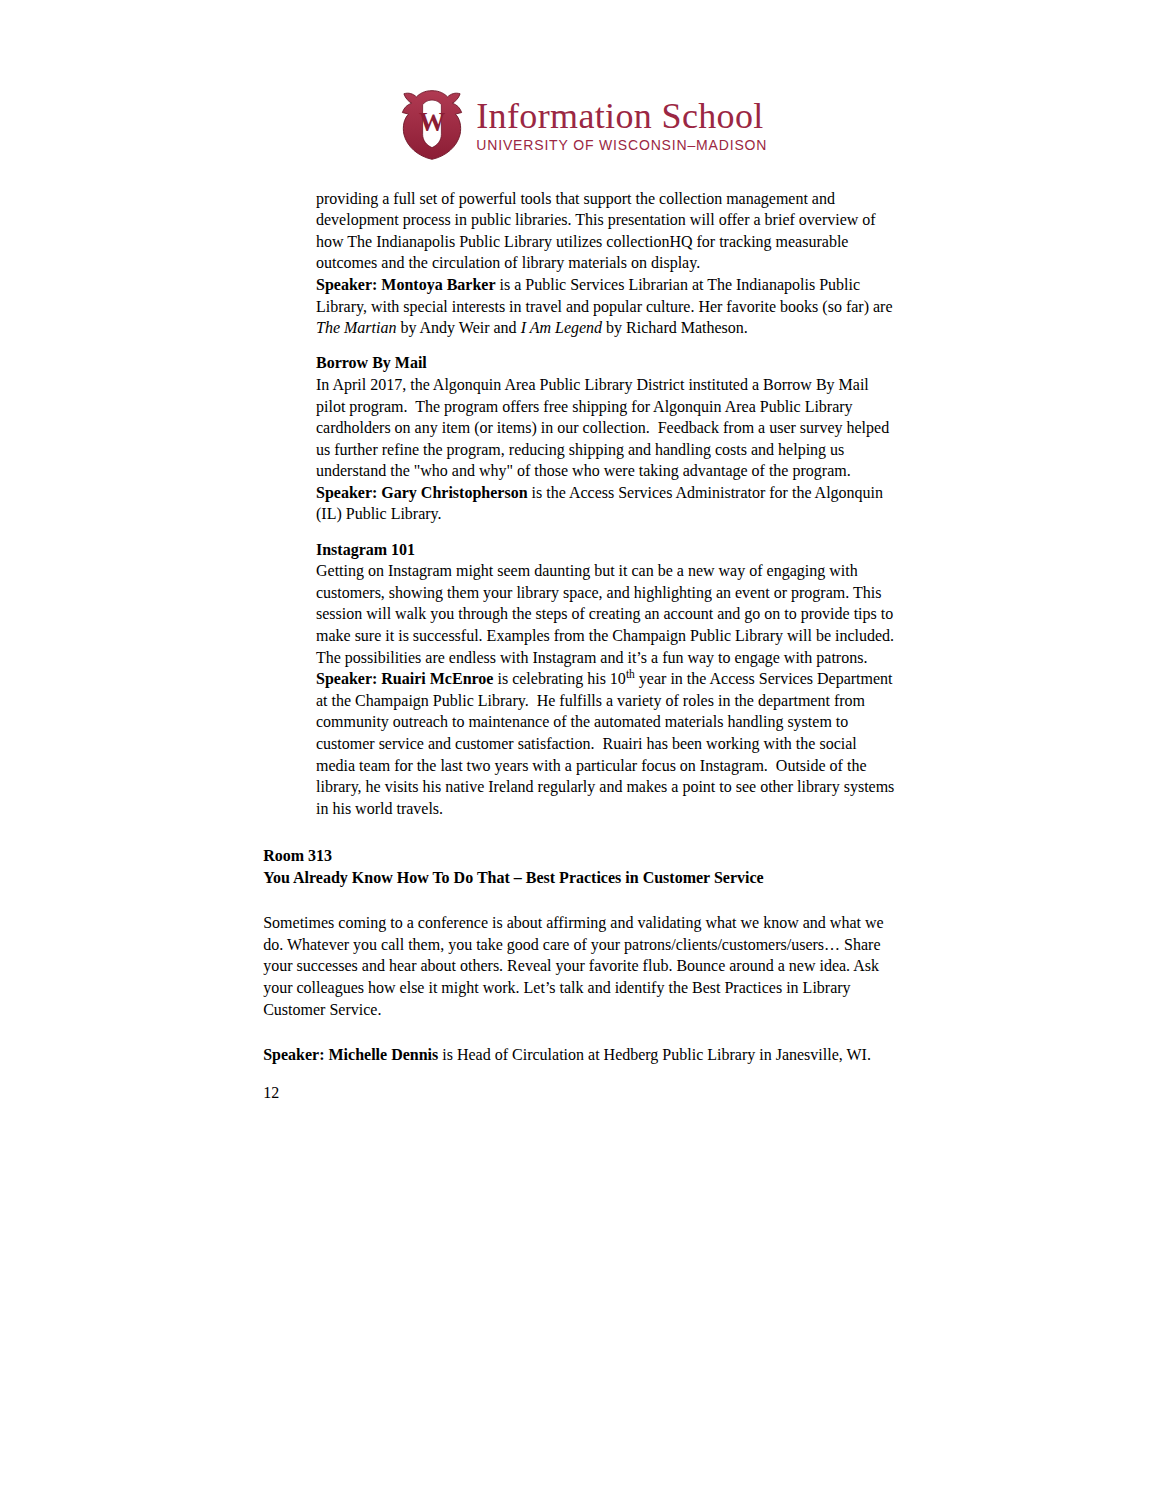W
Information School
UNIVERSITY OF WISCONSIN–MADISON
providing a full set of powerful tools that support the collection management and development process in public libraries. This presentation will offer a brief overview of how The Indianapolis Public Library utilizes collectionHQ for tracking measurable outcomes and the circulation of library materials on display.
Speaker: Montoya Barker is a Public Services Librarian at The Indianapolis Public Library, with special interests in travel and popular culture. Her favorite books (so far) are The Martian by Andy Weir and I Am Legend by Richard Matheson.
Borrow By Mail
In April 2017, the Algonquin Area Public Library District instituted a Borrow By Mail pilot program. The program offers free shipping for Algonquin Area Public Library cardholders on any item (or items) in our collection. Feedback from a user survey helped us further refine the program, reducing shipping and handling costs and helping us understand the "who and why" of those who were taking advantage of the program.
Speaker: Gary Christopherson is the Access Services Administrator for the Algonquin (IL) Public Library.
Instagram 101
Getting on Instagram might seem daunting but it can be a new way of engaging with customers, showing them your library space, and highlighting an event or program. This session will walk you through the steps of creating an account and go on to provide tips to make sure it is successful. Examples from the Champaign Public Library will be included. The possibilities are endless with Instagram and it’s a fun way to engage with patrons.
Speaker: Ruairi McEnroe is celebrating his 10th year in the Access Services Department at the Champaign Public Library. He fulfills a variety of roles in the department from community outreach to maintenance of the automated materials handling system to customer service and customer satisfaction. Ruairi has been working with the social media team for the last two years with a particular focus on Instagram. Outside of the library, he visits his native Ireland regularly and makes a point to see other library systems in his world travels.
Room 313
You Already Know How To Do That – Best Practices in Customer Service
Sometimes coming to a conference is about affirming and validating what we know and what we do. Whatever you call them, you take good care of your patrons/clients/customers/users… Share your successes and hear about others. Reveal your favorite flub. Bounce around a new idea. Ask your colleagues how else it might work. Let’s talk and identify the Best Practices in Library Customer Service.
Speaker: Michelle Dennis is Head of Circulation at Hedberg Public Library in Janesville, WI.
12